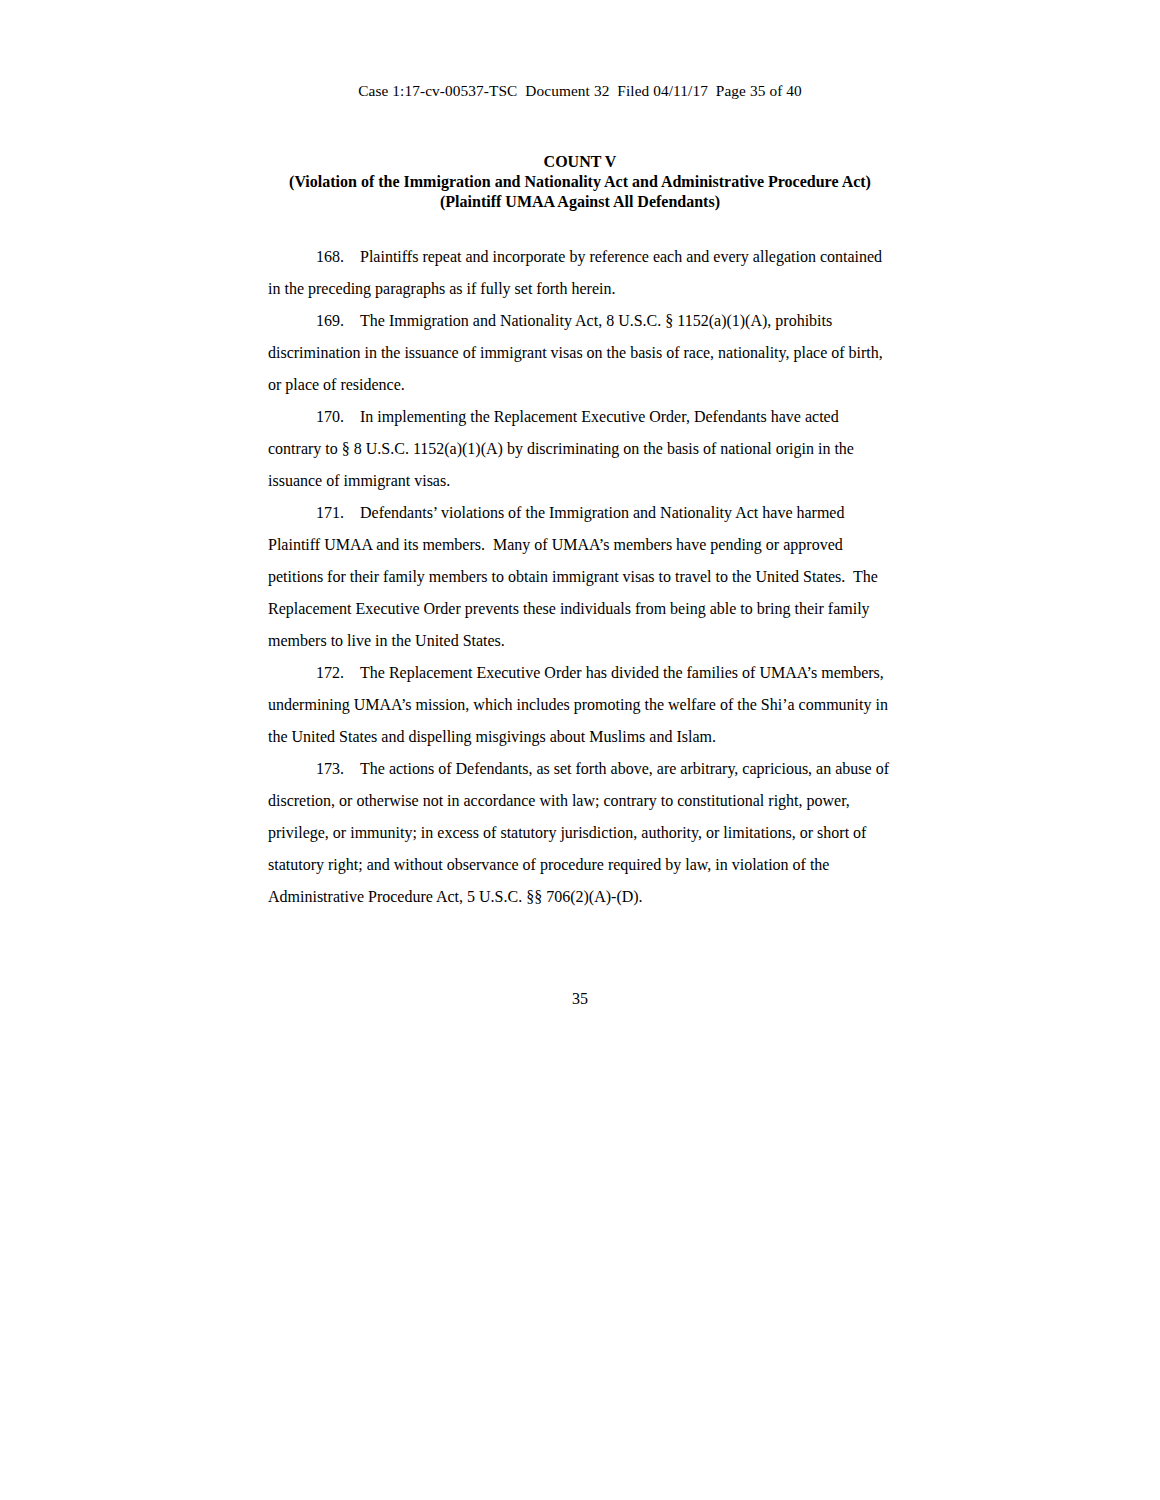Case 1:17-cv-00537-TSC Document 32 Filed 04/11/17 Page 35 of 40
COUNT V (Violation of the Immigration and Nationality Act and Administrative Procedure Act) (Plaintiff UMAA Against All Defendants)
168. Plaintiffs repeat and incorporate by reference each and every allegation contained in the preceding paragraphs as if fully set forth herein.
169. The Immigration and Nationality Act, 8 U.S.C. § 1152(a)(1)(A), prohibits discrimination in the issuance of immigrant visas on the basis of race, nationality, place of birth, or place of residence.
170. In implementing the Replacement Executive Order, Defendants have acted contrary to § 8 U.S.C. 1152(a)(1)(A) by discriminating on the basis of national origin in the issuance of immigrant visas.
171. Defendants’ violations of the Immigration and Nationality Act have harmed Plaintiff UMAA and its members. Many of UMAA’s members have pending or approved petitions for their family members to obtain immigrant visas to travel to the United States. The Replacement Executive Order prevents these individuals from being able to bring their family members to live in the United States.
172. The Replacement Executive Order has divided the families of UMAA’s members, undermining UMAA’s mission, which includes promoting the welfare of the Shi’a community in the United States and dispelling misgivings about Muslims and Islam.
173. The actions of Defendants, as set forth above, are arbitrary, capricious, an abuse of discretion, or otherwise not in accordance with law; contrary to constitutional right, power, privilege, or immunity; in excess of statutory jurisdiction, authority, or limitations, or short of statutory right; and without observance of procedure required by law, in violation of the Administrative Procedure Act, 5 U.S.C. §§ 706(2)(A)-(D).
35